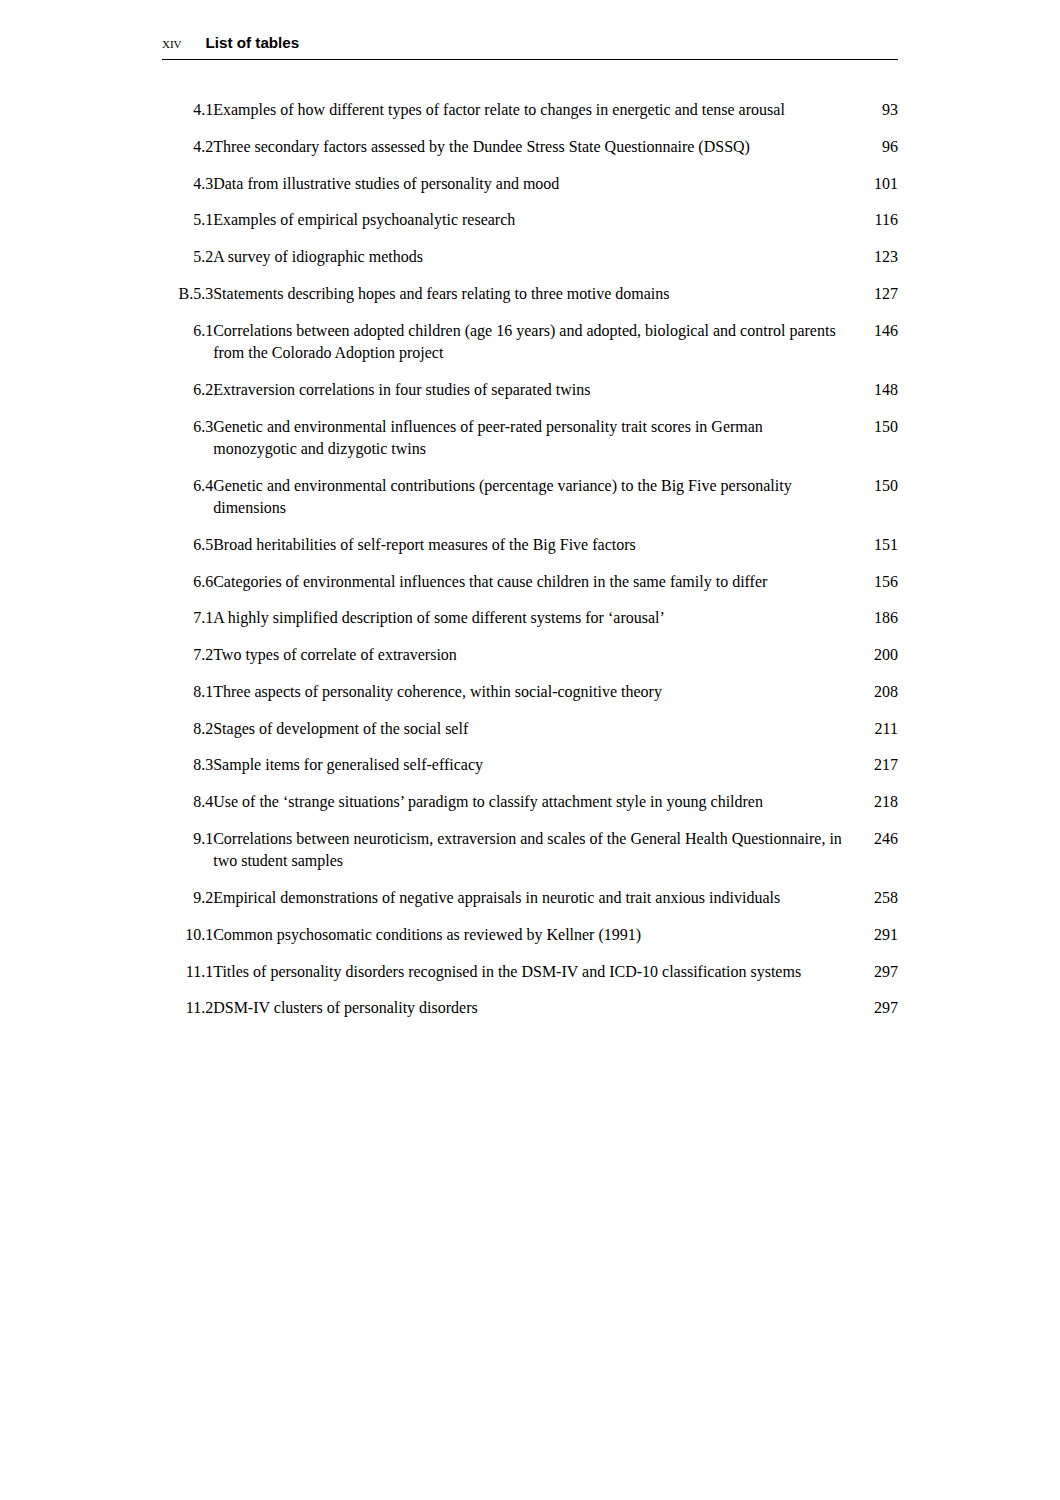xiv List of tables
| 4.1 | Examples of how different types of factor relate to changes in energetic and tense arousal | 93 |
| 4.2 | Three secondary factors assessed by the Dundee Stress State Questionnaire (DSSQ) | 96 |
| 4.3 | Data from illustrative studies of personality and mood | 101 |
| 5.1 | Examples of empirical psychoanalytic research | 116 |
| 5.2 | A survey of idiographic methods | 123 |
| B.5.3 | Statements describing hopes and fears relating to three motive domains | 127 |
| 6.1 | Correlations between adopted children (age 16 years) and adopted, biological and control parents from the Colorado Adoption project | 146 |
| 6.2 | Extraversion correlations in four studies of separated twins | 148 |
| 6.3 | Genetic and environmental influences of peer-rated personality trait scores in German monozygotic and dizygotic twins | 150 |
| 6.4 | Genetic and environmental contributions (percentage variance) to the Big Five personality dimensions | 150 |
| 6.5 | Broad heritabilities of self-report measures of the Big Five factors | 151 |
| 6.6 | Categories of environmental influences that cause children in the same family to differ | 156 |
| 7.1 | A highly simplified description of some different systems for ‘arousal’ | 186 |
| 7.2 | Two types of correlate of extraversion | 200 |
| 8.1 | Three aspects of personality coherence, within social-cognitive theory | 208 |
| 8.2 | Stages of development of the social self | 211 |
| 8.3 | Sample items for generalised self-efficacy | 217 |
| 8.4 | Use of the ‘strange situations’ paradigm to classify attachment style in young children | 218 |
| 9.1 | Correlations between neuroticism, extraversion and scales of the General Health Questionnaire, in two student samples | 246 |
| 9.2 | Empirical demonstrations of negative appraisals in neurotic and trait anxious individuals | 258 |
| 10.1 | Common psychosomatic conditions as reviewed by Kellner (1991) | 291 |
| 11.1 | Titles of personality disorders recognised in the DSM-IV and ICD-10 classification systems | 297 |
| 11.2 | DSM-IV clusters of personality disorders | 297 |